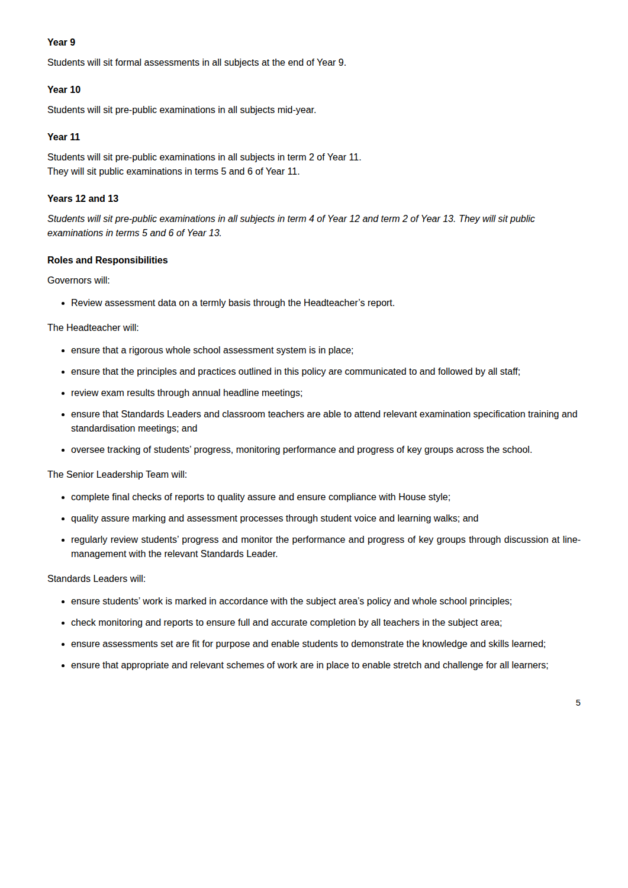Year 9
Students will sit formal assessments in all subjects at the end of Year 9.
Year 10
Students will sit pre-public examinations in all subjects mid-year.
Year 11
Students will sit pre-public examinations in all subjects in term 2 of Year 11.
They will sit public examinations in terms 5 and 6 of Year 11.
Years 12 and 13
Students will sit pre-public examinations in all subjects in term 4 of Year 12 and term 2 of Year 13. They will sit public examinations in terms 5 and 6 of Year 13.
Roles and Responsibilities
Governors will:
Review assessment data on a termly basis through the Headteacher’s report.
The Headteacher will:
ensure that a rigorous whole school assessment system is in place;
ensure that the principles and practices outlined in this policy are communicated to and followed by all staff;
review exam results through annual headline meetings;
ensure that Standards Leaders and classroom teachers are able to attend relevant examination specification training and standardisation meetings; and
oversee tracking of students’ progress, monitoring performance and progress of key groups across the school.
The Senior Leadership Team will:
complete final checks of reports to quality assure and ensure compliance with House style;
quality assure marking and assessment processes through student voice and learning walks; and
regularly review students’ progress and monitor the performance and progress of key groups through discussion at line-management with the relevant Standards Leader.
Standards Leaders will:
ensure students’ work is marked in accordance with the subject area’s policy and whole school principles;
check monitoring and reports to ensure full and accurate completion by all teachers in the subject area;
ensure assessments set are fit for purpose and enable students to demonstrate the knowledge and skills learned;
ensure that appropriate and relevant schemes of work are in place to enable stretch and challenge for all learners;
5